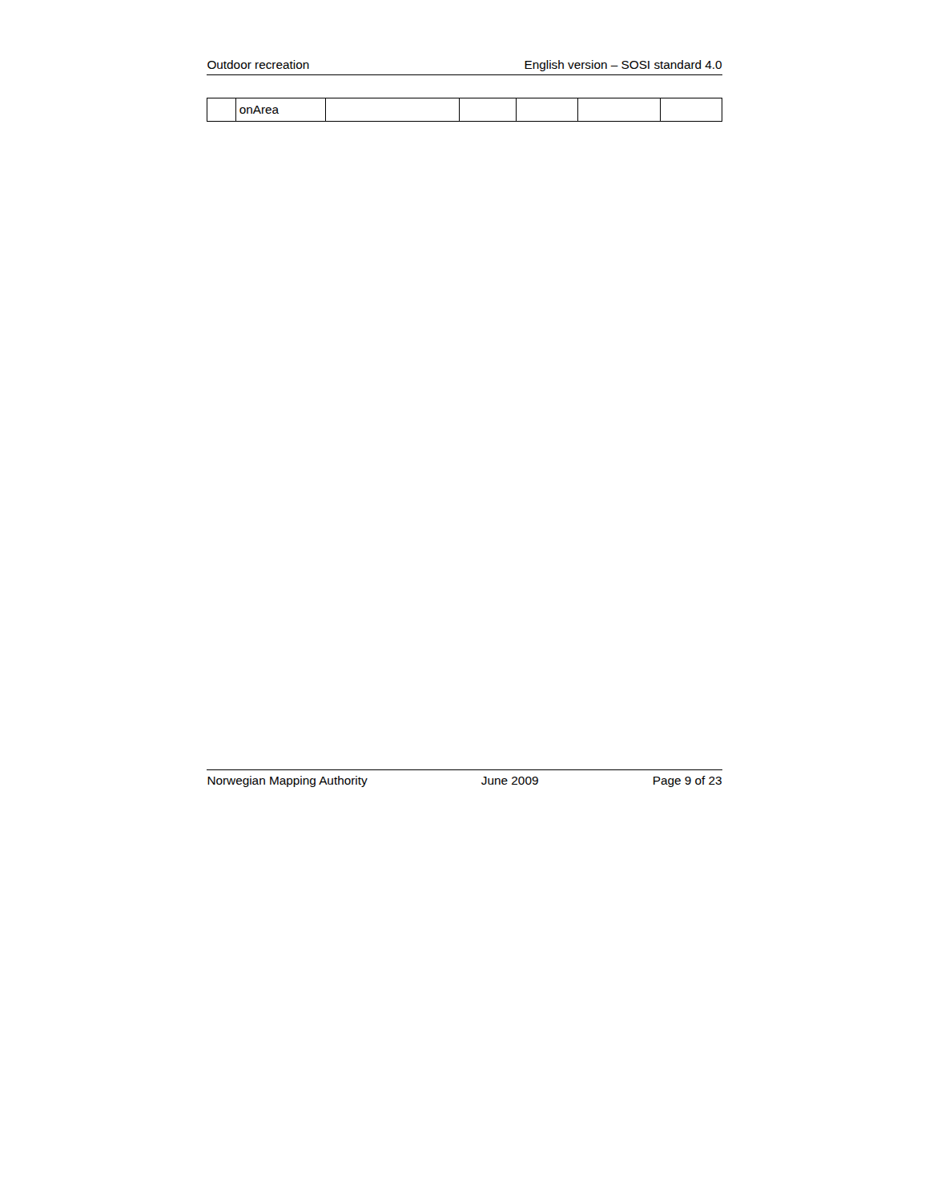Outdoor recreation
English version – SOSI standard 4.0
| | onArea | | | | | |
Norwegian Mapping Authority
June 2009
Page 9 of 23